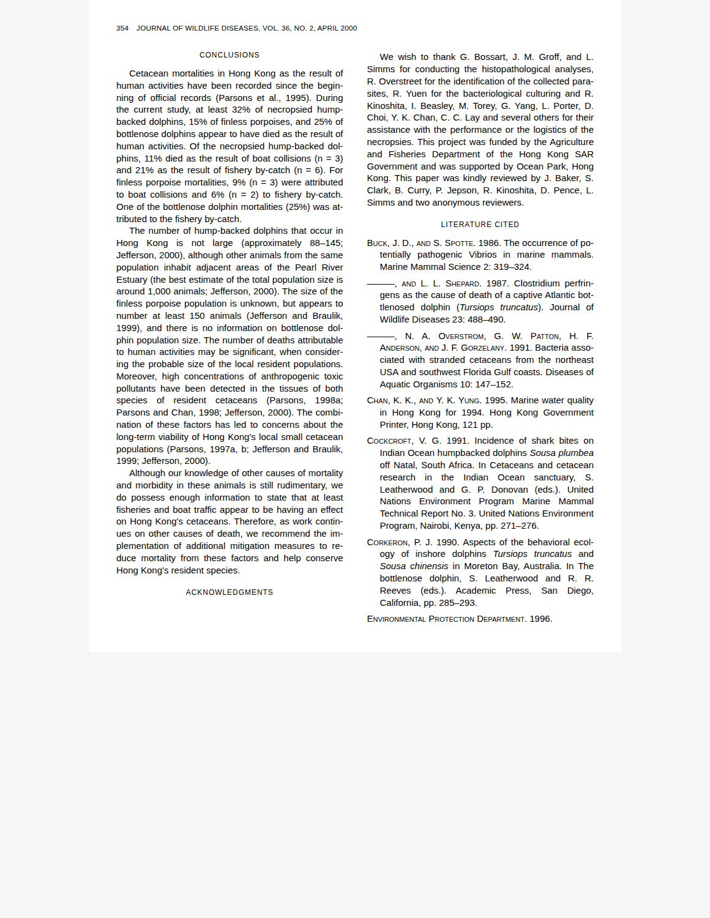354 JOURNAL OF WILDLIFE DISEASES, VOL. 36, NO. 2, APRIL 2000
Conclusions
Cetacean mortalities in Hong Kong as the result of human activities have been recorded since the beginning of official records (Parsons et al., 1995). During the current study, at least 32% of necropsied hump-backed dolphins, 15% of finless porpoises, and 25% of bottlenose dolphins appear to have died as the result of human activities. Of the necropsied hump-backed dolphins, 11% died as the result of boat collisions (n = 3) and 21% as the result of fishery by-catch (n = 6). For finless porpoise mortalities, 9% (n = 3) were attributed to boat collisions and 6% (n = 2) to fishery by-catch. One of the bottlenose dolphin mortalities (25%) was attributed to the fishery by-catch.
The number of hump-backed dolphins that occur in Hong Kong is not large (approximately 88–145; Jefferson, 2000), although other animals from the same population inhabit adjacent areas of the Pearl River Estuary (the best estimate of the total population size is around 1,000 animals; Jefferson, 2000). The size of the finless porpoise population is unknown, but appears to number at least 150 animals (Jefferson and Braulik, 1999), and there is no information on bottlenose dolphin population size. The number of deaths attributable to human activities may be significant, when considering the probable size of the local resident populations. Moreover, high concentrations of anthropogenic toxic pollutants have been detected in the tissues of both species of resident cetaceans (Parsons, 1998a; Parsons and Chan, 1998; Jefferson, 2000). The combination of these factors has led to concerns about the long-term viability of Hong Kong's local small cetacean populations (Parsons, 1997a, b; Jefferson and Braulik, 1999; Jefferson, 2000).
Although our knowledge of other causes of mortality and morbidity in these animals is still rudimentary, we do possess enough information to state that at least fisheries and boat traffic appear to be having an effect on Hong Kong's cetaceans. Therefore, as work continues on other causes of death, we recommend the implementation of additional mitigation measures to reduce mortality from these factors and help conserve Hong Kong's resident species.
Acknowledgments
We wish to thank G. Bossart, J. M. Groff, and L. Simms for conducting the histopathological analyses, R. Overstreet for the identification of the collected parasites, R. Yuen for the bacteriological culturing and R. Kinoshita, I. Beasley, M. Torey, G. Yang, L. Porter, D. Choi, Y. K. Chan, C. C. Lay and several others for their assistance with the performance or the logistics of the necropsies. This project was funded by the Agriculture and Fisheries Department of the Hong Kong SAR Government and was supported by Ocean Park, Hong Kong. This paper was kindly reviewed by J. Baker, S. Clark, B. Curry, P. Jepson, R. Kinoshita, D. Pence, L. Simms and two anonymous reviewers.
Literature Cited
Buck, J. D., and S. Spotte. 1986. The occurrence of potentially pathogenic Vibrios in marine mammals. Marine Mammal Science 2: 319–324.
———, and L. L. Shepard. 1987. Clostridium perfringens as the cause of death of a captive Atlantic bottlenosed dolphin (Tursiops truncatus). Journal of Wildlife Diseases 23: 488–490.
———, N. A. Overstrom, G. W. Patton, H. F. Anderson, and J. F. Gorzelany. 1991. Bacteria associated with stranded cetaceans from the northeast USA and southwest Florida Gulf coasts. Diseases of Aquatic Organisms 10: 147–152.
Chan, K. K., and Y. K. Yung. 1995. Marine water quality in Hong Kong for 1994. Hong Kong Government Printer, Hong Kong, 121 pp.
Cockcroft, V. G. 1991. Incidence of shark bites on Indian Ocean humpbacked dolphins Sousa plumbea off Natal, South Africa. In Cetaceans and cetacean research in the Indian Ocean sanctuary, S. Leatherwood and G. P. Donovan (eds.). United Nations Environment Program Marine Mammal Technical Report No. 3. United Nations Environment Program, Nairobi, Kenya, pp. 271–276.
Corkeron, P. J. 1990. Aspects of the behavioral ecology of inshore dolphins Tursiops truncatus and Sousa chinensis in Moreton Bay, Australia. In The bottlenose dolphin, S. Leatherwood and R. R. Reeves (eds.). Academic Press, San Diego, California, pp. 285–293.
Environmental Protection Department. 1996.